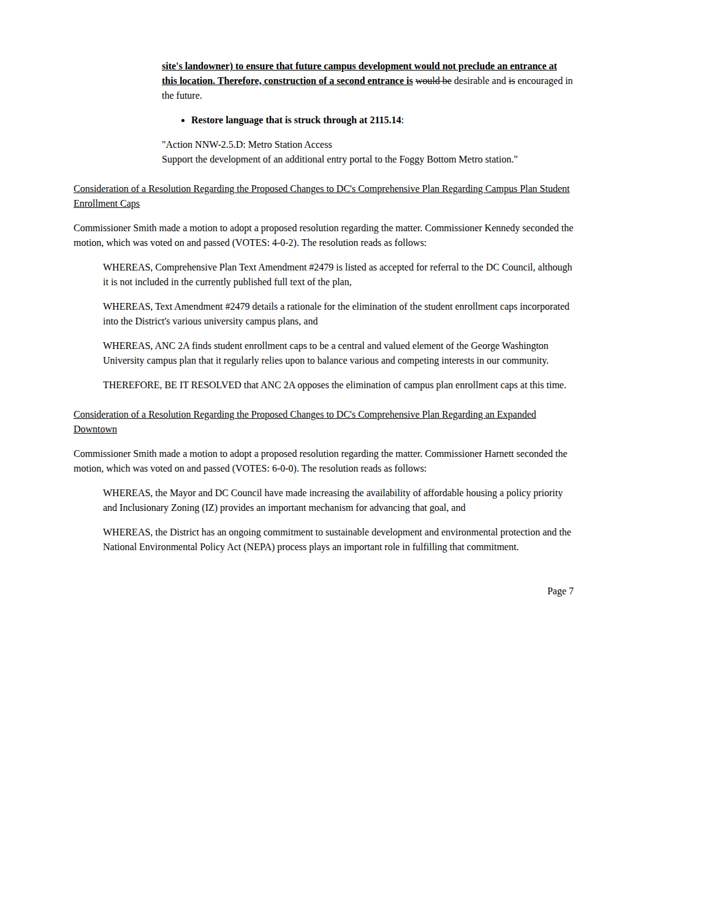site's landowner) to ensure that future campus development would not preclude an entrance at this location. Therefore, construction of a second entrance is would be desirable and is encouraged in the future.
Restore language that is struck through at 2115.14:
"Action NNW-2.5.D: Metro Station Access
Support the development of an additional entry portal to the Foggy Bottom Metro station."
Consideration of a Resolution Regarding the Proposed Changes to DC's Comprehensive Plan Regarding Campus Plan Student Enrollment Caps
Commissioner Smith made a motion to adopt a proposed resolution regarding the matter. Commissioner Kennedy seconded the motion, which was voted on and passed (VOTES: 4-0-2). The resolution reads as follows:
WHEREAS, Comprehensive Plan Text Amendment #2479 is listed as accepted for referral to the DC Council, although it is not included in the currently published full text of the plan,
WHEREAS, Text Amendment #2479 details a rationale for the elimination of the student enrollment caps incorporated into the District's various university campus plans, and
WHEREAS, ANC 2A finds student enrollment caps to be a central and valued element of the George Washington University campus plan that it regularly relies upon to balance various and competing interests in our community.
THEREFORE, BE IT RESOLVED that ANC 2A opposes the elimination of campus plan enrollment caps at this time.
Consideration of a Resolution Regarding the Proposed Changes to DC's Comprehensive Plan Regarding an Expanded Downtown
Commissioner Smith made a motion to adopt a proposed resolution regarding the matter. Commissioner Harnett seconded the motion, which was voted on and passed (VOTES: 6-0-0). The resolution reads as follows:
WHEREAS, the Mayor and DC Council have made increasing the availability of affordable housing a policy priority and Inclusionary Zoning (IZ) provides an important mechanism for advancing that goal, and
WHEREAS, the District has an ongoing commitment to sustainable development and environmental protection and the National Environmental Policy Act (NEPA) process plays an important role in fulfilling that commitment.
Page 7